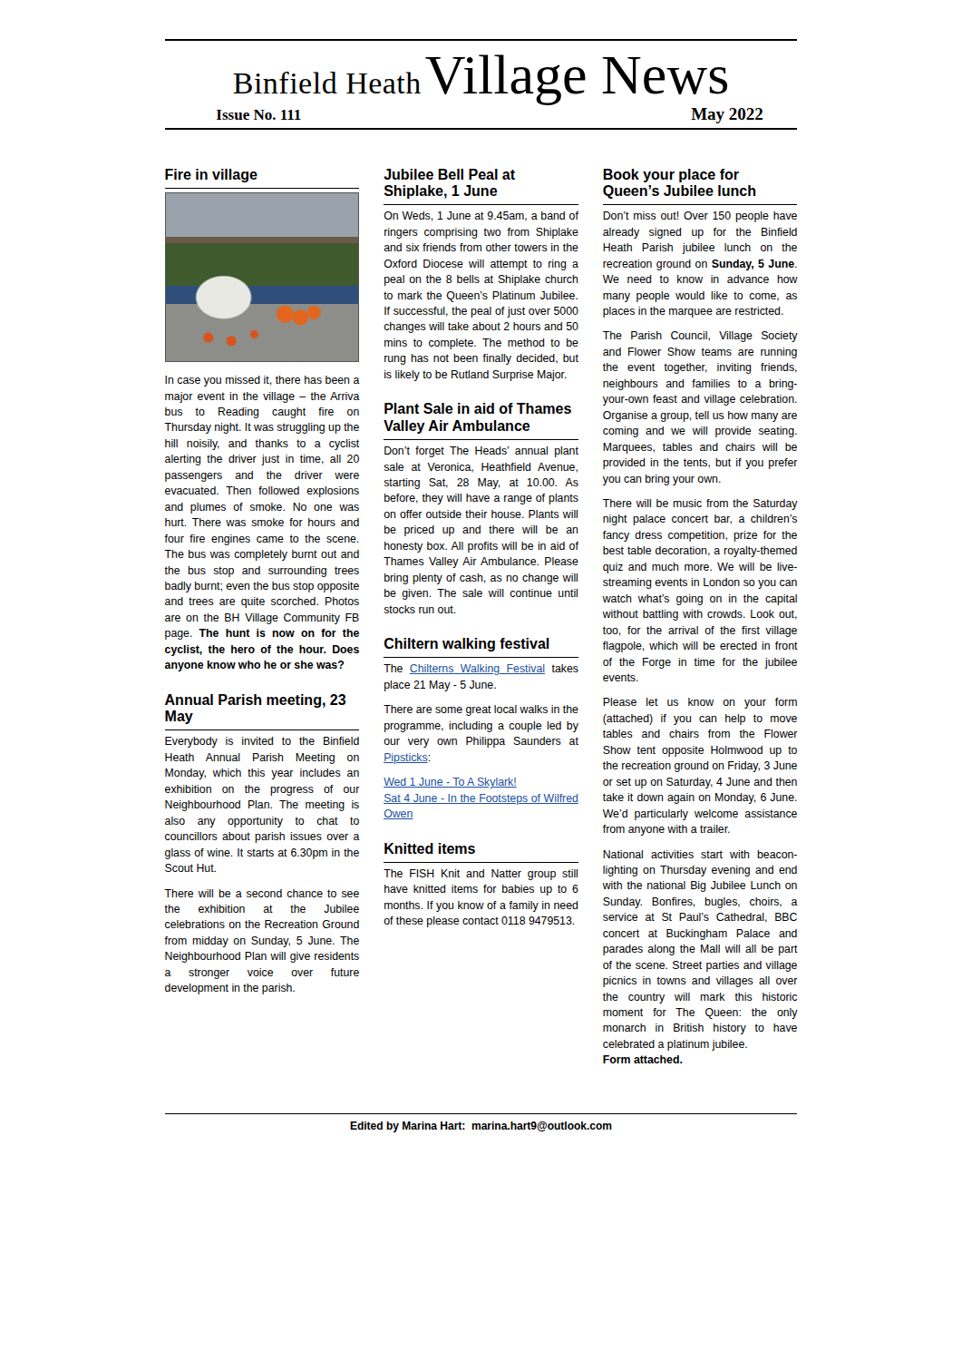Binfield Heath Village News
Issue No. 111 May 2022
Fire in village
In case you missed it, there has been a major event in the village – the Arriva bus to Reading caught fire on Thursday night. It was struggling up the hill noisily, and thanks to a cyclist alerting the driver just in time, all 20 passengers and the driver were evacuated. Then followed explosions and plumes of smoke. No one was hurt. There was smoke for hours and four fire engines came to the scene. The bus was completely burnt out and the bus stop and surrounding trees badly burnt; even the bus stop opposite and trees are quite scorched. Photos are on the BH Village Community FB page. The hunt is now on for the cyclist, the hero of the hour. Does anyone know who he or she was?
Annual Parish meeting, 23 May
Everybody is invited to the Binfield Heath Annual Parish Meeting on Monday, which this year includes an exhibition on the progress of our Neighbourhood Plan. The meeting is also any opportunity to chat to councillors about parish issues over a glass of wine. It starts at 6.30pm in the Scout Hut.
There will be a second chance to see the exhibition at the Jubilee celebrations on the Recreation Ground from midday on Sunday, 5 June. The Neighbourhood Plan will give residents a stronger voice over future development in the parish.
Jubilee Bell Peal at Shiplake, 1 June
On Weds, 1 June at 9.45am, a band of ringers comprising two from Shiplake and six friends from other towers in the Oxford Diocese will attempt to ring a peal on the 8 bells at Shiplake church to mark the Queen’s Platinum Jubilee. If successful, the peal of just over 5000 changes will take about 2 hours and 50 mins to complete. The method to be rung has not been finally decided, but is likely to be Rutland Surprise Major.
Plant Sale in aid of Thames Valley Air Ambulance
Don’t forget The Heads’ annual plant sale at Veronica, Heathfield Avenue, starting Sat, 28 May, at 10.00. As before, they will have a range of plants on offer outside their house. Plants will be priced up and there will be an honesty box. All profits will be in aid of Thames Valley Air Ambulance. Please bring plenty of cash, as no change will be given. The sale will continue until stocks run out.
Chiltern walking festival
The Chilterns Walking Festival takes place 21 May - 5 June.
There are some great local walks in the programme, including a couple led by our very own Philippa Saunders at Pipsticks:
Wed 1 June - To A Skylark!
Sat 4 June - In the Footsteps of Wilfred Owen
Knitted items
The FISH Knit and Natter group still have knitted items for babies up to 6 months. If you know of a family in need of these please contact 0118 9479513.
Book your place for Queen’s Jubilee lunch
Don’t miss out! Over 150 people have already signed up for the Binfield Heath Parish jubilee lunch on the recreation ground on Sunday, 5 June. We need to know in advance how many people would like to come, as places in the marquee are restricted.
The Parish Council, Village Society and Flower Show teams are running the event together, inviting friends, neighbours and families to a bring-your-own feast and village celebration. Organise a group, tell us how many are coming and we will provide seating. Marquees, tables and chairs will be provided in the tents, but if you prefer you can bring your own.
There will be music from the Saturday night palace concert bar, a children’s fancy dress competition, prize for the best table decoration, a royalty-themed quiz and much more. We will be live-streaming events in London so you can watch what’s going on in the capital without battling with crowds. Look out, too, for the arrival of the first village flagpole, which will be erected in front of the Forge in time for the jubilee events.
Please let us know on your form (attached) if you can help to move tables and chairs from the Flower Show tent opposite Holmwood up to the recreation ground on Friday, 3 June or set up on Saturday, 4 June and then take it down again on Monday, 6 June. We’d particularly welcome assistance from anyone with a trailer.
National activities start with beacon-lighting on Thursday evening and end with the national Big Jubilee Lunch on Sunday. Bonfires, bugles, choirs, a service at St Paul’s Cathedral, BBC concert at Buckingham Palace and parades along the Mall will all be part of the scene. Street parties and village picnics in towns and villages all over the country will mark this historic moment for The Queen: the only monarch in British history to have celebrated a platinum jubilee.
Form attached.
Edited by Marina Hart: marina.hart9@outlook.com